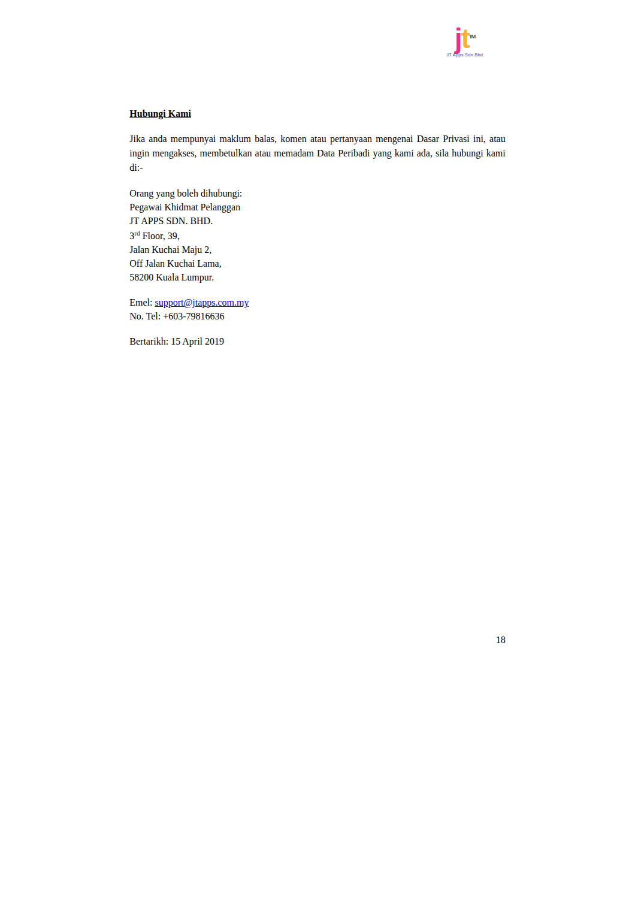jtTM
JT Apps Sdn Bhd
Hubungi Kami
Jika anda mempunyai maklum balas, komen atau pertanyaan mengenai Dasar Privasi ini, atau ingin mengakses, membetulkan atau memadam Data Peribadi yang kami ada, sila hubungi kami di:-
Orang yang boleh dihubungi:
Pegawai Khidmat Pelanggan
JT APPS SDN. BHD.
3rd Floor, 39,
Jalan Kuchai Maju 2,
Off Jalan Kuchai Lama,
58200 Kuala Lumpur.
Emel: support@jtapps.com.my
No. Tel: +603-79816636
Bertarikh: 15 April 2019
18